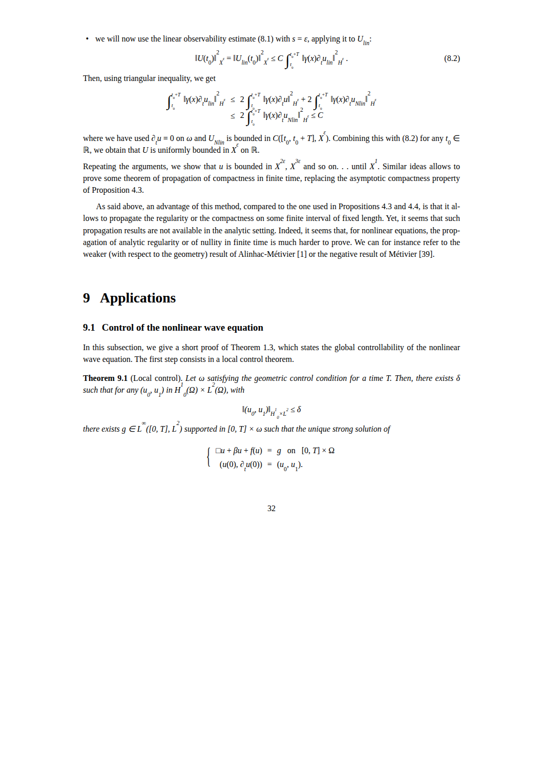we will now use the linear observability estimate (8.1) with s = ε, applying it to Ulin:
‖U(t0)‖2Xε = ‖Ulin(t0)‖2Xε ≤ C ∫t0+T t0 ‖γ(x)∂tulin‖2Hε . (8.2)
Then, using triangular inequality, we get
| ∫ t 0 + T t 0 ‖ γ ( x )∂ t u lin ‖ 2 H ε | ≤ | 2 ∫ t 0 + T t 0 ‖ γ ( x )∂ t u ‖ 2 H ε + 2 ∫ t 0 + T t 0 ‖ γ ( x )∂ t u Nlin ‖ 2 H ε |
| | ≤ | 2 ∫ t 0 + T t 0 ‖ γ ( x )∂ t u Nlin ‖ 2 H ε ≤ C |
where we have used ∂tu ≡ 0 on ω and UNlin is bounded in C([t0, t0 + T], Xε). Combining this with (8.2) for any t0 ∈ ℝ, we obtain that U is uniformly bounded in Xε on ℝ.
Repeating the arguments, we show that u is bounded in X2ε, X3ε and so on. . . until X1. Similar ideas allows to prove some theorem of propagation of compactness in finite time, replacing the asymptotic compactness property of Proposition 4.3.
As said above, an advantage of this method, compared to the one used in Propositions 4.3 and 4.4, is that it allows to propagate the regularity or the compactness on some finite interval of fixed length. Yet, it seems that such propagation results are not available in the analytic setting. Indeed, it seems that, for nonlinear equations, the propagation of analytic regularity or of nullity in finite time is much harder to prove. We can for instance refer to the weaker (with respect to the geometry) result of Alinhac-Métivier [1] or the negative result of Métivier [39].
9 Applications
9.1 Control of the nonlinear wave equation
In this subsection, we give a short proof of Theorem 1.3, which states the global controllability of the nonlinear wave equation. The first step consists in a local control theorem.
Theorem 9.1 (Local control). Let ω satisfying the geometric control condition for a time T. Then, there exists δ such that for any (u0, u1) in H10(Ω) × L2(Ω), with
‖(u0, u1)‖H10×L2 ≤ δ
there exists g ∈ L∞([0, T], L2) supported in [0, T] × ω such that the unique strong solution of
| □ u + β u + f ( u ) | = | g on [0, T ] × Ω |
| ( u (0), ∂ t u (0)) | = | ( u 0 , u 1 ). |
32